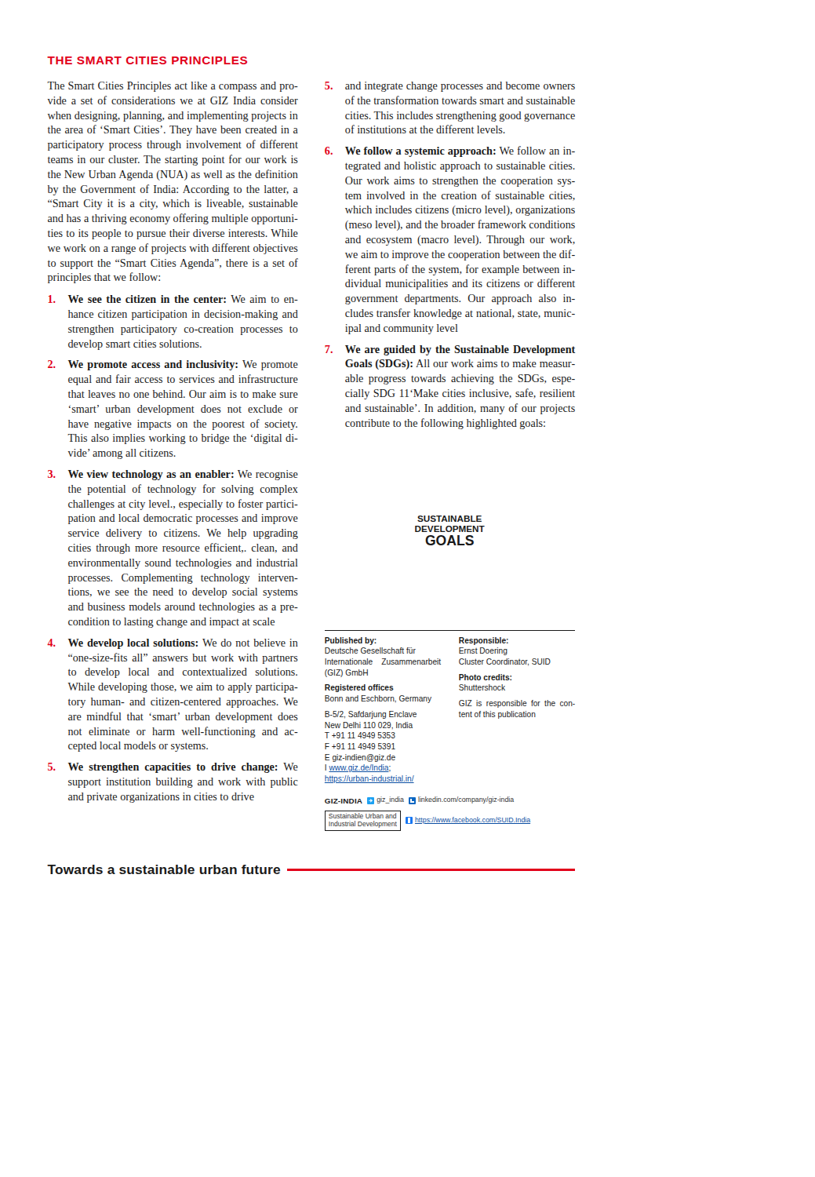The Smart Cities Principles
The Smart Cities Principles act like a compass and provide a set of considerations we at GIZ India consider when designing, planning, and implementing projects in the area of ‘Smart Cities’. They have been created in a participatory process through involvement of different teams in our cluster. The starting point for our work is the New Urban Agenda (NUA) as well as the definition by the Government of India: According to the latter, a “Smart City it is a city, which is liveable, sustainable and has a thriving economy offering multiple opportunities to its people to pursue their diverse interests. While we work on a range of projects with different objectives to support the “Smart Cities Agenda”, there is a set of principles that we follow:
We see the citizen in the center: We aim to enhance citizen participation in decision-making and strengthen participatory co-creation processes to develop smart cities solutions.
We promote access and inclusivity: We promote equal and fair access to services and infrastructure that leaves no one behind. Our aim is to make sure ‘smart’ urban development does not exclude or have negative impacts on the poorest of society. This also implies working to bridge the ‘digital divide’ among all citizens.
We view technology as an enabler: We recognise the potential of technology for solving complex challenges at city level., especially to foster participation and local democratic processes and improve service delivery to citizens. We help upgrading cities through more resource efficient,. clean, and environmentally sound technologies and industrial processes. Complementing technology interventions, we see the need to develop social systems and business models around technologies as a precondition to lasting change and impact at scale
We develop local solutions: We do not believe in “one-size-fits all” answers but work with partners to develop local and contextualized solutions. While developing those, we aim to apply participatory human- and citizen-centered approaches. We are mindful that ‘smart’ urban development does not eliminate or harm well-functioning and accepted local models or systems.
We strengthen capacities to drive change: We support institution building and work with public and private organizations in cities to drive
and integrate change processes and become owners of the transformation towards smart and sustainable cities. This includes strengthening good governance of institutions at the different levels.
We follow a systemic approach: We follow an integrated and holistic approach to sustainable cities. Our work aims to strengthen the cooperation system involved in the creation of sustainable cities, which includes citizens (micro level), organizations (meso level), and the broader framework conditions and ecosystem (macro level). Through our work, we aim to improve the cooperation between the different parts of the system, for example between individual municipalities and its citizens or different government departments. Our approach also includes transfer knowledge at national, state, municipal and community level
We are guided by the Sustainable Development Goals (SDGs): All our work aims to make measurable progress towards achieving the SDGs, especially SDG 11‘Make cities inclusive, safe, resilient and sustainable’. In addition, many of our projects contribute to the following highlighted goals:
SUSTAINABLE DEVELOPMENT GOALS
Published by:
Deutsche Gesellschaft für
Internationale Zusammenarbeit (GIZ) GmbH
Registered offices
Bonn and Eschborn, Germany
B-5/2, Safdarjung Enclave
New Delhi 110 029, India
T +91 11 4949 5353
F +91 11 4949 5391
E giz-indien@giz.de
I www.giz.de/India;
https://urban-industrial.in/
Responsible:
Ernst Doering
Cluster Coordinator, SUID
Photo credits:
Shuttershock
GIZ is responsible for the content of this publication
GIZ-INDIA giz_india linkedin.com/company/giz-india Sustainable Urban and
Industrial Development https://www.facebook.com/SUID.India
Towards a sustainable urban future